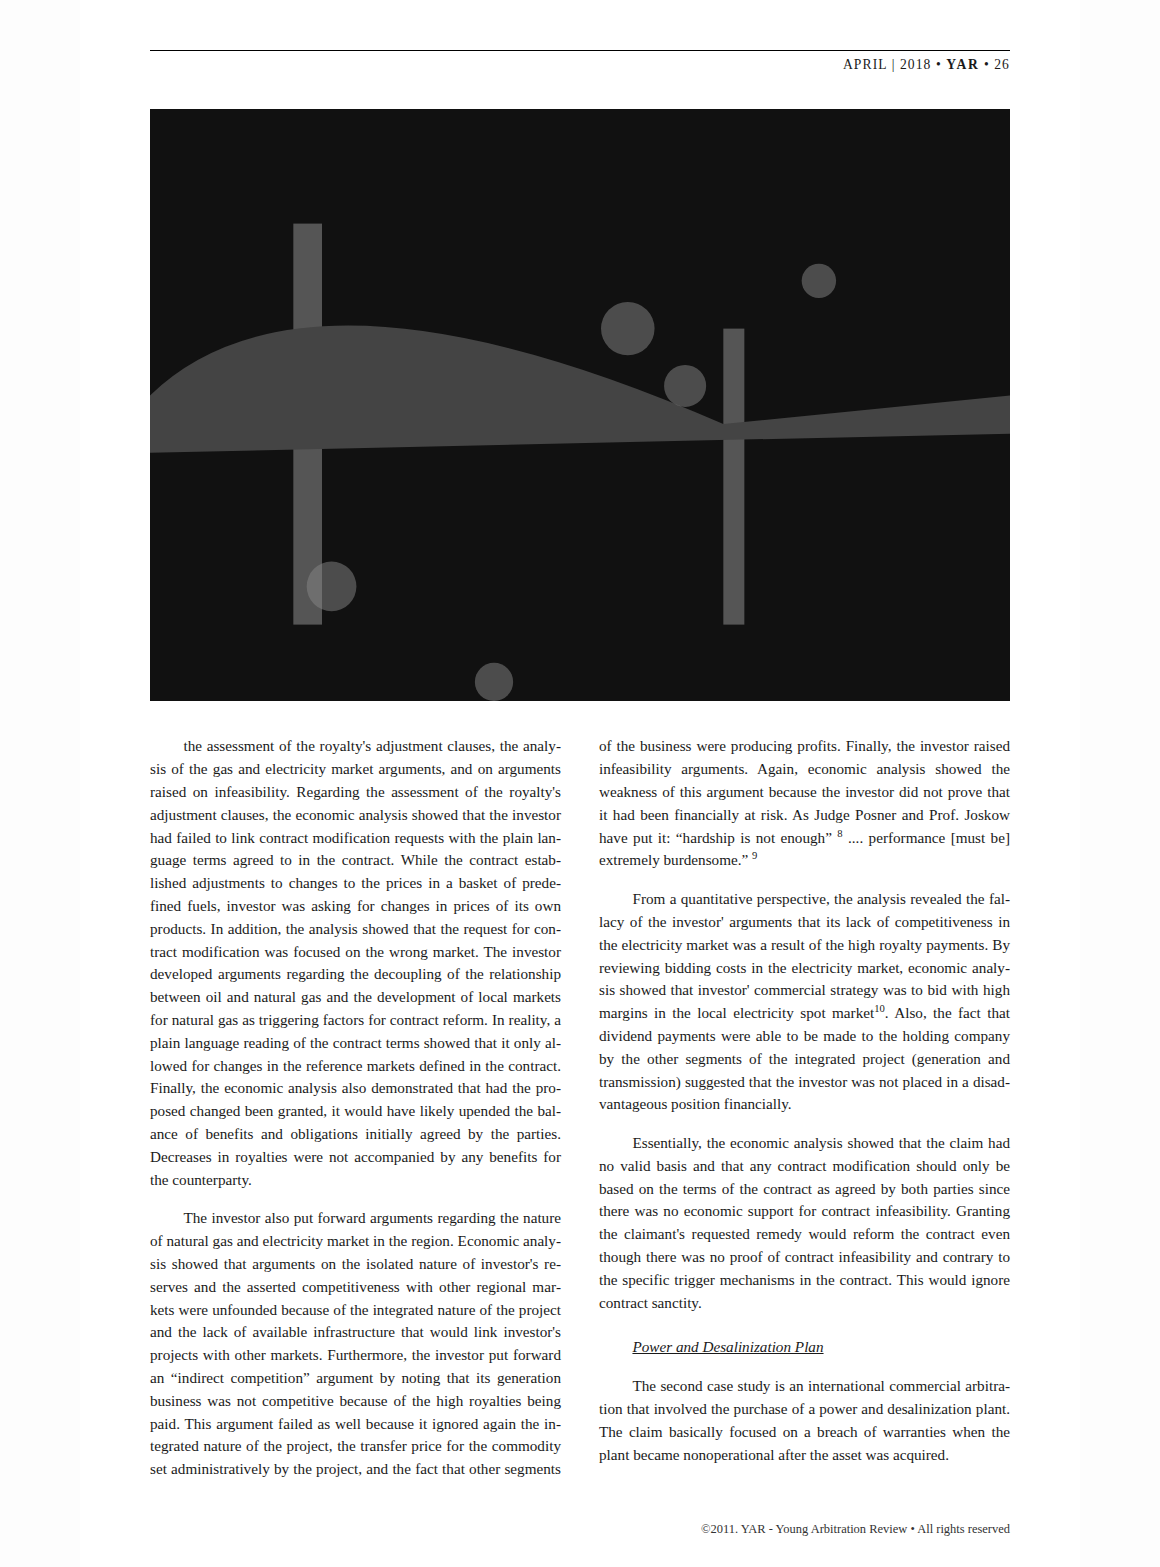APRIL | 2018 • YAR • 26
the assessment of the royalty's adjustment clauses, the analysis of the gas and electricity market arguments, and on arguments raised on infeasibility. Regarding the assessment of the royalty's adjustment clauses, the economic analysis showed that the investor had failed to link contract modification requests with the plain language terms agreed to in the contract. While the contract established adjustments to changes to the prices in a basket of predefined fuels, investor was asking for changes in prices of its own products. In addition, the analysis showed that the request for contract modification was focused on the wrong market. The investor developed arguments regarding the decoupling of the relationship between oil and natural gas and the development of local markets for natural gas as triggering factors for contract reform. In reality, a plain language reading of the contract terms showed that it only allowed for changes in the reference markets defined in the contract. Finally, the economic analysis also demonstrated that had the proposed changed been granted, it would have likely upended the balance of benefits and obligations initially agreed by the parties. Decreases in royalties were not accompanied by any benefits for the counterparty.
The investor also put forward arguments regarding the nature of natural gas and electricity market in the region. Economic analysis showed that arguments on the isolated nature of investor's reserves and the asserted competitiveness with other regional markets were unfounded because of the integrated nature of the project and the lack of available infrastructure that would link investor's projects with other markets. Furthermore, the investor put forward an “indirect competition” argument by noting that its generation business was not competitive because of the high royalties being paid. This argument failed as well because it ignored again the integrated nature of the project, the transfer price for the commodity set administratively by the project, and the fact that other segments of the business were producing profits. Finally, the investor raised infeasibility arguments. Again, economic analysis showed the weakness of this argument because the investor did not prove that it had been financially at risk. As Judge Posner and Prof. Joskow have put it: “hardship is not enough” 8 .... performance [must be] extremely burdensome.” 9
From a quantitative perspective, the analysis revealed the fallacy of the investor' arguments that its lack of competitiveness in the electricity market was a result of the high royalty payments. By reviewing bidding costs in the electricity market, economic analysis showed that investor' commercial strategy was to bid with high margins in the local electricity spot market10. Also, the fact that dividend payments were able to be made to the holding company by the other segments of the integrated project (generation and transmission) suggested that the investor was not placed in a disadvantageous position financially.
Essentially, the economic analysis showed that the claim had no valid basis and that any contract modification should only be based on the terms of the contract as agreed by both parties since there was no economic support for contract infeasibility. Granting the claimant's requested remedy would reform the contract even though there was no proof of contract infeasibility and contrary to the specific trigger mechanisms in the contract. This would ignore contract sanctity.
Power and Desalinization Plan
The second case study is an international commercial arbitration that involved the purchase of a power and desalinization plant. The claim basically focused on a breach of warranties when the plant became nonoperational after the asset was acquired.
©2011. YAR - Young Arbitration Review • All rights reserved